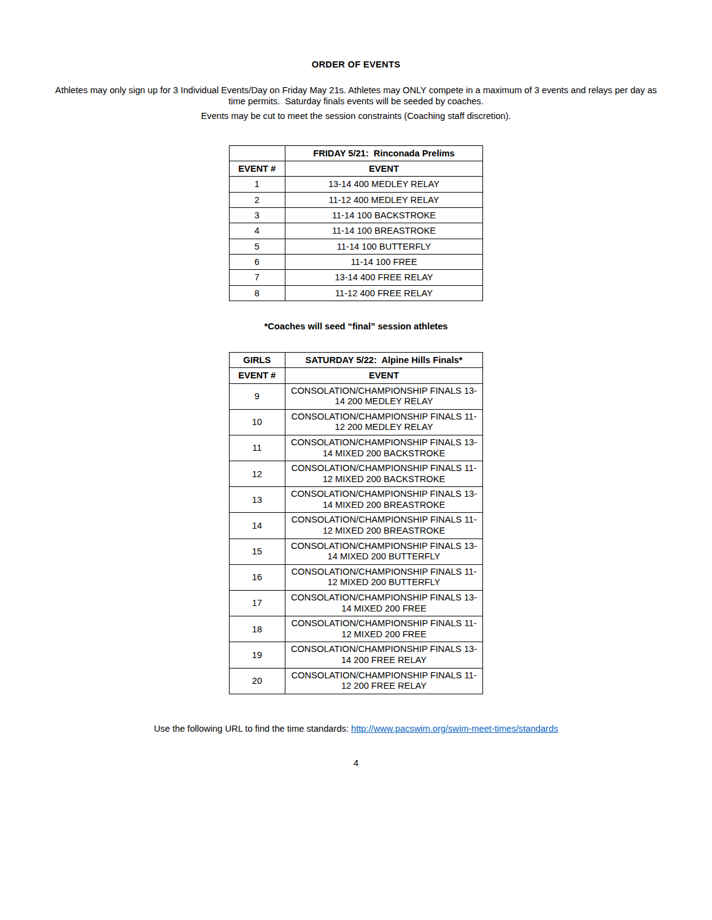ORDER OF EVENTS
Athletes may only sign up for 3 Individual Events/Day on Friday May 21s. Athletes may ONLY compete in a maximum of 3 events and relays per day as time permits. Saturday finals events will be seeded by coaches.
Events may be cut to meet the session constraints (Coaching staff discretion).
| | FRIDAY 5/21: Rinconada Prelims |
| EVENT # | EVENT |
| 1 | 13-14 400 MEDLEY RELAY |
| 2 | 11-12 400 MEDLEY RELAY |
| 3 | 11-14 100 BACKSTROKE |
| 4 | 11-14 100 BREASTROKE |
| 5 | 11-14 100 BUTTERFLY |
| 6 | 11-14 100 FREE |
| 7 | 13-14 400 FREE RELAY |
| 8 | 11-12 400 FREE RELAY |
*Coaches will seed “final” session athletes
| GIRLS | SATURDAY 5/22: Alpine Hills Finals* |
| --- | --- |
| EVENT # | EVENT |
| 9 | CONSOLATION/CHAMPIONSHIP FINALS 13-14 200 MEDLEY RELAY |
| 10 | CONSOLATION/CHAMPIONSHIP FINALS 11-12 200 MEDLEY RELAY |
| 11 | CONSOLATION/CHAMPIONSHIP FINALS 13-14 MIXED 200 BACKSTROKE |
| 12 | CONSOLATION/CHAMPIONSHIP FINALS 11-12 MIXED 200 BACKSTROKE |
| 13 | CONSOLATION/CHAMPIONSHIP FINALS 13-14 MIXED 200 BREASTROKE |
| 14 | CONSOLATION/CHAMPIONSHIP FINALS 11-12 MIXED 200 BREASTROKE |
| 15 | CONSOLATION/CHAMPIONSHIP FINALS 13-14 MIXED 200 BUTTERFLY |
| 16 | CONSOLATION/CHAMPIONSHIP FINALS 11-12 MIXED 200 BUTTERFLY |
| 17 | CONSOLATION/CHAMPIONSHIP FINALS 13-14 MIXED 200 FREE |
| 18 | CONSOLATION/CHAMPIONSHIP FINALS 11-12 MIXED 200 FREE |
| 19 | CONSOLATION/CHAMPIONSHIP FINALS 13-14 200 FREE RELAY |
| 20 | CONSOLATION/CHAMPIONSHIP FINALS 11-12 200 FREE RELAY |
Use the following URL to find the time standards: http://www.pacswim.org/swim-meet-times/standards
4